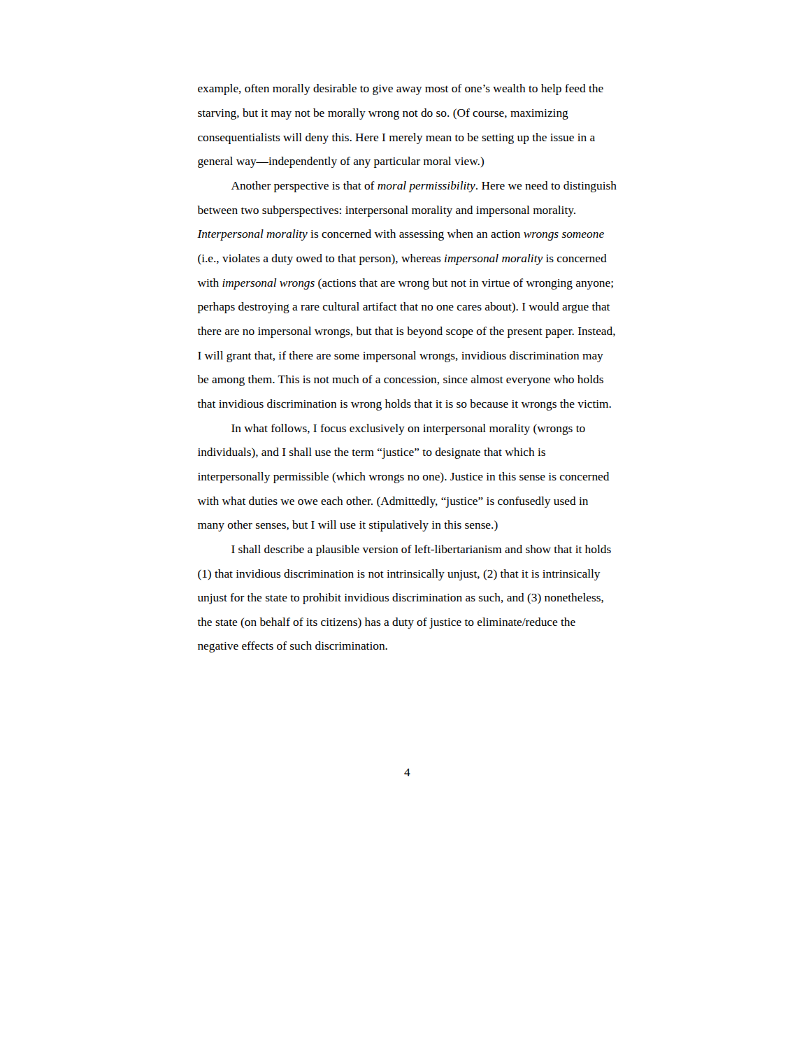example, often morally desirable to give away most of one’s wealth to help feed the starving, but it may not be morally wrong not do so. (Of course, maximizing consequentialists will deny this. Here I merely mean to be setting up the issue in a general way—independently of any particular moral view.)
Another perspective is that of moral permissibility. Here we need to distinguish between two subperspectives: interpersonal morality and impersonal morality. Interpersonal morality is concerned with assessing when an action wrongs someone (i.e., violates a duty owed to that person), whereas impersonal morality is concerned with impersonal wrongs (actions that are wrong but not in virtue of wronging anyone; perhaps destroying a rare cultural artifact that no one cares about). I would argue that there are no impersonal wrongs, but that is beyond scope of the present paper. Instead, I will grant that, if there are some impersonal wrongs, invidious discrimination may be among them. This is not much of a concession, since almost everyone who holds that invidious discrimination is wrong holds that it is so because it wrongs the victim.
In what follows, I focus exclusively on interpersonal morality (wrongs to individuals), and I shall use the term “justice” to designate that which is interpersonally permissible (which wrongs no one). Justice in this sense is concerned with what duties we owe each other. (Admittedly, “justice” is confusedly used in many other senses, but I will use it stipulatively in this sense.)
I shall describe a plausible version of left-libertarianism and show that it holds (1) that invidious discrimination is not intrinsically unjust, (2) that it is intrinsically unjust for the state to prohibit invidious discrimination as such, and (3) nonetheless, the state (on behalf of its citizens) has a duty of justice to eliminate/reduce the negative effects of such discrimination.
4